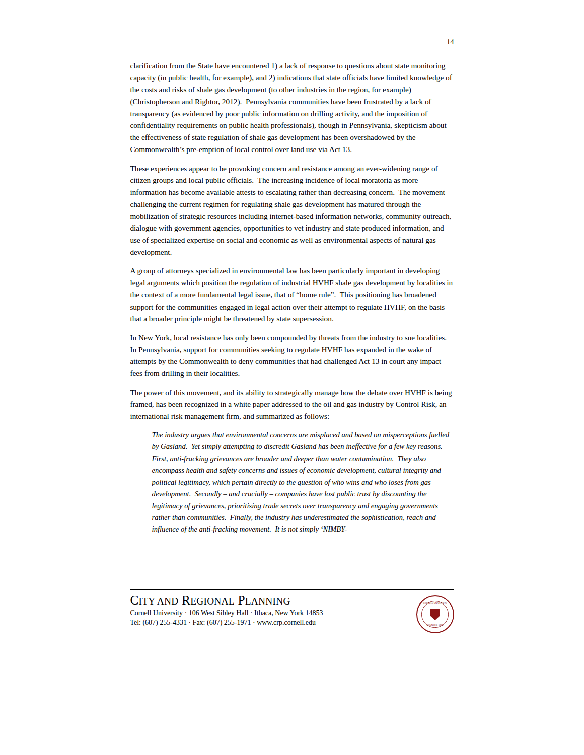14
clarification from the State have encountered 1) a lack of response to questions about state monitoring capacity (in public health, for example), and 2) indications that state officials have limited knowledge of the costs and risks of shale gas development (to other industries in the region, for example) (Christopherson and Rightor, 2012). Pennsylvania communities have been frustrated by a lack of transparency (as evidenced by poor public information on drilling activity, and the imposition of confidentiality requirements on public health professionals), though in Pennsylvania, skepticism about the effectiveness of state regulation of shale gas development has been overshadowed by the Commonwealth’s pre-emption of local control over land use via Act 13.
These experiences appear to be provoking concern and resistance among an ever-widening range of citizen groups and local public officials. The increasing incidence of local moratoria as more information has become available attests to escalating rather than decreasing concern. The movement challenging the current regimen for regulating shale gas development has matured through the mobilization of strategic resources including internet-based information networks, community outreach, dialogue with government agencies, opportunities to vet industry and state produced information, and use of specialized expertise on social and economic as well as environmental aspects of natural gas development.
A group of attorneys specialized in environmental law has been particularly important in developing legal arguments which position the regulation of industrial HVHF shale gas development by localities in the context of a more fundamental legal issue, that of “home rule”. This positioning has broadened support for the communities engaged in legal action over their attempt to regulate HVHF, on the basis that a broader principle might be threatened by state supersession.
In New York, local resistance has only been compounded by threats from the industry to sue localities. In Pennsylvania, support for communities seeking to regulate HVHF has expanded in the wake of attempts by the Commonwealth to deny communities that had challenged Act 13 in court any impact fees from drilling in their localities.
The power of this movement, and its ability to strategically manage how the debate over HVHF is being framed, has been recognized in a white paper addressed to the oil and gas industry by Control Risk, an international risk management firm, and summarized as follows:
The industry argues that environmental concerns are misplaced and based on misperceptions fuelled by Gasland. Yet simply attempting to discredit Gasland has been ineffective for a few key reasons. First, anti-fracking grievances are broader and deeper than water contamination. They also encompass health and safety concerns and issues of economic development, cultural integrity and political legitimacy, which pertain directly to the question of who wins and who loses from gas development. Secondly – and crucially – companies have lost public trust by discounting the legitimacy of grievances, prioritising trade secrets over transparency and engaging governments rather than communities. Finally, the industry has underestimated the sophistication, reach and influence of the anti-fracking movement. It is not simply ‘NIMBY-
CORNELL UNIVERSITY
FOUNDED 1865
CITY AND REGIONAL PLANNING
Cornell University · 106 West Sibley Hall · Ithaca, New York 14853
Tel: (607) 255-4331 · Fax: (607) 255-1971 · www.crp.cornell.edu